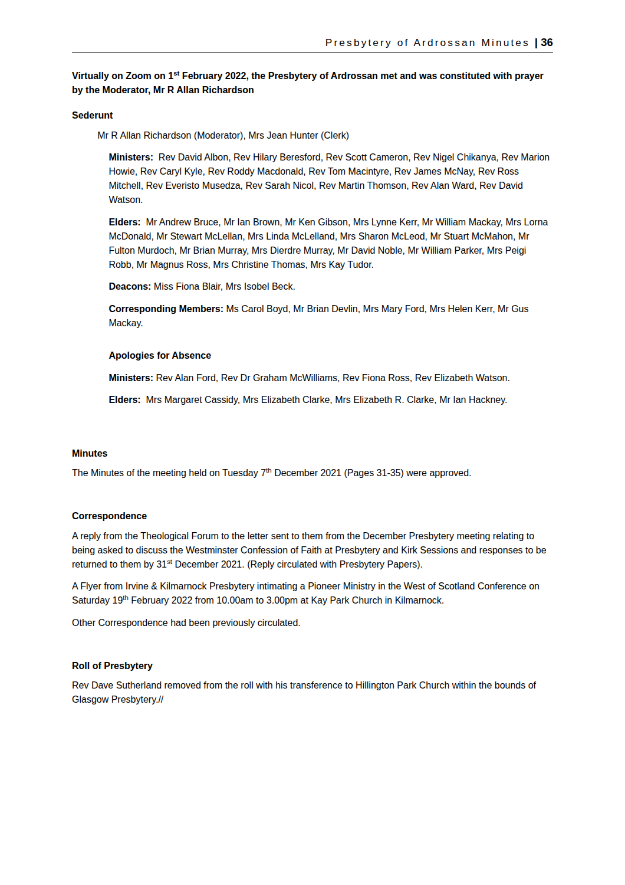Presbytery of Ardrossan Minutes | 36
Virtually on Zoom on 1st February 2022, the Presbytery of Ardrossan met and was constituted with prayer by the Moderator, Mr R Allan Richardson
Sederunt
Mr R Allan Richardson (Moderator), Mrs Jean Hunter (Clerk)
Ministers: Rev David Albon, Rev Hilary Beresford, Rev Scott Cameron, Rev Nigel Chikanya, Rev Marion Howie, Rev Caryl Kyle, Rev Roddy Macdonald, Rev Tom Macintyre, Rev James McNay, Rev Ross Mitchell, Rev Everisto Musedza, Rev Sarah Nicol, Rev Martin Thomson, Rev Alan Ward, Rev David Watson.
Elders: Mr Andrew Bruce, Mr Ian Brown, Mr Ken Gibson, Mrs Lynne Kerr, Mr William Mackay, Mrs Lorna McDonald, Mr Stewart McLellan, Mrs Linda McLelland, Mrs Sharon McLeod, Mr Stuart McMahon, Mr Fulton Murdoch, Mr Brian Murray, Mrs Dierdre Murray, Mr David Noble, Mr William Parker, Mrs Peigi Robb, Mr Magnus Ross, Mrs Christine Thomas, Mrs Kay Tudor.
Deacons: Miss Fiona Blair, Mrs Isobel Beck.
Corresponding Members: Ms Carol Boyd, Mr Brian Devlin, Mrs Mary Ford, Mrs Helen Kerr, Mr Gus Mackay.
Apologies for Absence
Ministers: Rev Alan Ford, Rev Dr Graham McWilliams, Rev Fiona Ross, Rev Elizabeth Watson.
Elders: Mrs Margaret Cassidy, Mrs Elizabeth Clarke, Mrs Elizabeth R. Clarke, Mr Ian Hackney.
Minutes
The Minutes of the meeting held on Tuesday 7th December 2021 (Pages 31-35) were approved.
Correspondence
A reply from the Theological Forum to the letter sent to them from the December Presbytery meeting relating to being asked to discuss the Westminster Confession of Faith at Presbytery and Kirk Sessions and responses to be returned to them by 31st December 2021. (Reply circulated with Presbytery Papers).
A Flyer from Irvine & Kilmarnock Presbytery intimating a Pioneer Ministry in the West of Scotland Conference on Saturday 19th February 2022 from 10.00am to 3.00pm at Kay Park Church in Kilmarnock.
Other Correspondence had been previously circulated.
Roll of Presbytery
Rev Dave Sutherland removed from the roll with his transference to Hillington Park Church within the bounds of Glasgow Presbytery.//